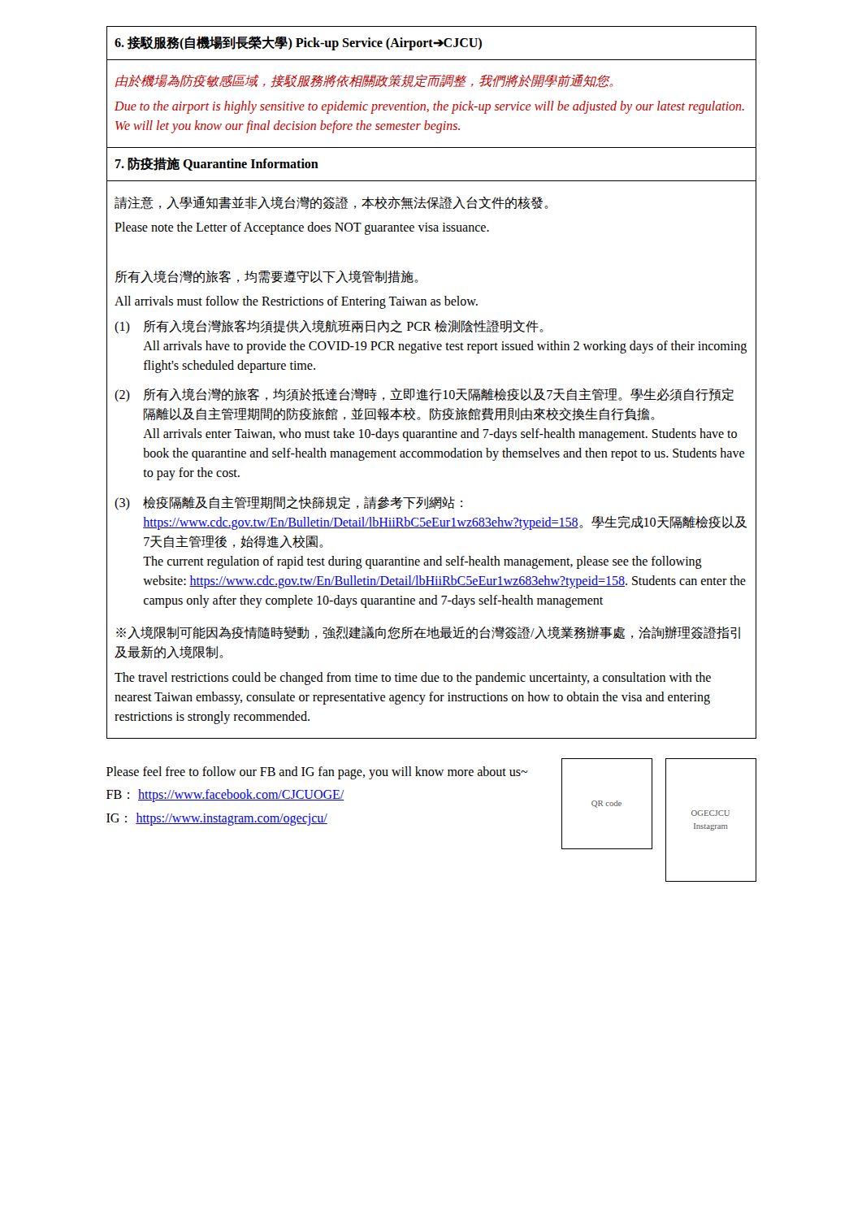| 6. 接駁服務(自機場到長榮大學) Pick-up Service (Airport➔CJCU) |
| 由於機場為防疫敏感區域，接駁服務將依相關政策規定而調整，我們將於開學前通知您。 Due to the airport is highly sensitive to epidemic prevention, the pick-up service will be adjusted by our latest regulation. We will let you know our final decision before the semester begins. |
| 7. 防疫措施 Quarantine Information |
| 請注意，入學通知書並非入境台灣的簽證，本校亦無法保證入台文件的核發。 Please note the Letter of Acceptance does NOT guarantee visa issuance. 所有入境台灣的旅客，均需要遵守以下入境管制措施。 All arrivals must follow the Restrictions of Entering Taiwan as below. (1) 所有入境台灣旅客均須提供入境航班兩日內之 PCR 檢測陰性證明文件。 All arrivals have to provide the COVID-19 PCR negative test report issued within 2 working days of their incoming flight's scheduled departure time. (2) 所有入境台灣的旅客，均須於抵達台灣時，立即進行10天隔離檢疫以及7天自主管理。學生必須自行預定隔離以及自主管理期間的防疫旅館，並回報本校。防疫旅館費用則由來校交換生自行負擔。 All arrivals enter Taiwan, who must take 10-days quarantine and 7-days self-health management. Students have to book the quarantine and self-health management accommodation by themselves and then repot to us. Students have to pay for the cost. (3) 檢疫隔離及自主管理期間之快篩規定，請參考下列網站： https://www.cdc.gov.tw/En/Bulletin/Detail/lbHiiRbC5eEur1wz683ehw?typeid=158 。學生完成10天隔離檢疫以及7天自主管理後，始得進入校園。 The current regulation of rapid test during quarantine and self-health management, please see the following website: https://www.cdc.gov.tw/En/Bulletin/Detail/lbHiiRbC5eEur1wz683ehw?typeid=158 . Students can enter the campus only after they complete 10-days quarantine and 7-days self-health management ※入境限制可能因為疫情隨時變動，強烈建議向您所在地最近的台灣簽證/入境業務辦事處，洽詢辦理簽證指引及最新的入境限制。 The travel restrictions could be changed from time to time due to the pandemic uncertainty, a consultation with the nearest Taiwan embassy, consulate or representative agency for instructions on how to obtain the visa and entering restrictions is strongly recommended. |
Please feel free to follow our FB and IG fan page, you will know more about us~
FB： https://www.facebook.com/CJCUOGE/
IG： https://www.instagram.com/ogecjcu/
QR code
OGECJCU
Instagram